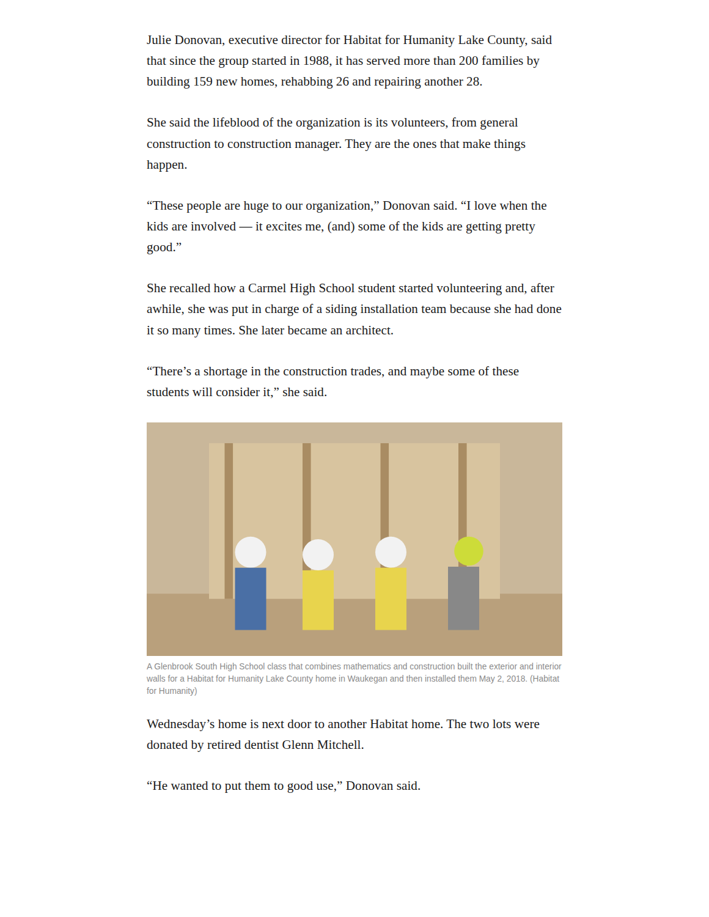Julie Donovan, executive director for Habitat for Humanity Lake County, said that since the group started in 1988, it has served more than 200 families by building 159 new homes, rehabbing 26 and repairing another 28.
She said the lifeblood of the organization is its volunteers, from general construction to construction manager. They are the ones that make things happen.
“These people are huge to our organization,” Donovan said. “I love when the kids are involved — it excites me, (and) some of the kids are getting pretty good.”
She recalled how a Carmel High School student started volunteering and, after awhile, she was put in charge of a siding installation team because she had done it so many times. She later became an architect.
“There’s a shortage in the construction trades, and maybe some of these students will consider it,” she said.
A Glenbrook South High School class that combines mathematics and construction built the exterior and interior walls for a Habitat for Humanity Lake County home in Waukegan and then installed them May 2, 2018. (Habitat for Humanity)
Wednesday’s home is next door to another Habitat home. The two lots were donated by retired dentist Glenn Mitchell.
“He wanted to put them to good use,” Donovan said.